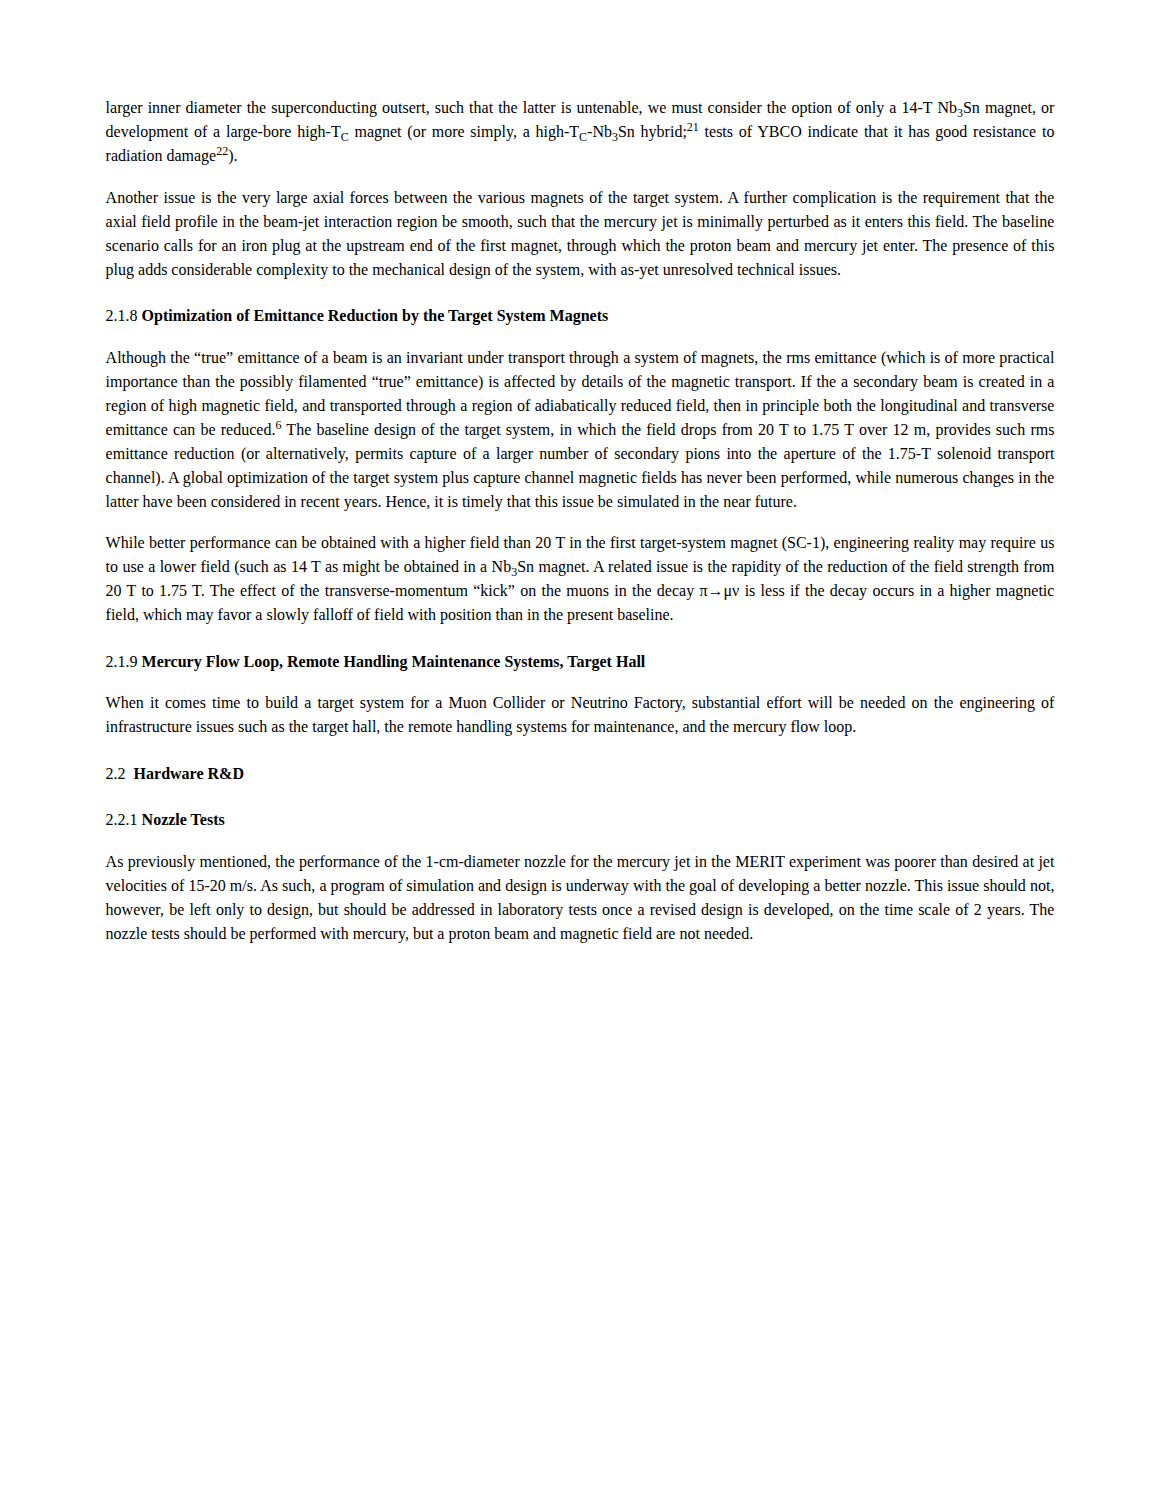larger inner diameter the superconducting outsert, such that the latter is untenable, we must consider the option of only a 14-T Nb3Sn magnet, or development of a large-bore high-TC magnet (or more simply, a high-TC-Nb3Sn hybrid;21 tests of YBCO indicate that it has good resistance to radiation damage22).
Another issue is the very large axial forces between the various magnets of the target system. A further complication is the requirement that the axial field profile in the beam-jet interaction region be smooth, such that the mercury jet is minimally perturbed as it enters this field. The baseline scenario calls for an iron plug at the upstream end of the first magnet, through which the proton beam and mercury jet enter. The presence of this plug adds considerable complexity to the mechanical design of the system, with as-yet unresolved technical issues.
2.1.8 Optimization of Emittance Reduction by the Target System Magnets
Although the “true” emittance of a beam is an invariant under transport through a system of magnets, the rms emittance (which is of more practical importance than the possibly filamented “true” emittance) is affected by details of the magnetic transport. If the a secondary beam is created in a region of high magnetic field, and transported through a region of adiabatically reduced field, then in principle both the longitudinal and transverse emittance can be reduced.6 The baseline design of the target system, in which the field drops from 20 T to 1.75 T over 12 m, provides such rms emittance reduction (or alternatively, permits capture of a larger number of secondary pions into the aperture of the 1.75-T solenoid transport channel). A global optimization of the target system plus capture channel magnetic fields has never been performed, while numerous changes in the latter have been considered in recent years. Hence, it is timely that this issue be simulated in the near future.
While better performance can be obtained with a higher field than 20 T in the first target-system magnet (SC-1), engineering reality may require us to use a lower field (such as 14 T as might be obtained in a Nb3Sn magnet. A related issue is the rapidity of the reduction of the field strength from 20 T to 1.75 T. The effect of the transverse-momentum “kick” on the muons in the decay π→μν is less if the decay occurs in a higher magnetic field, which may favor a slowly falloff of field with position than in the present baseline.
2.1.9 Mercury Flow Loop, Remote Handling Maintenance Systems, Target Hall
When it comes time to build a target system for a Muon Collider or Neutrino Factory, substantial effort will be needed on the engineering of infrastructure issues such as the target hall, the remote handling systems for maintenance, and the mercury flow loop.
2.2 Hardware R&D
2.2.1 Nozzle Tests
As previously mentioned, the performance of the 1-cm-diameter nozzle for the mercury jet in the MERIT experiment was poorer than desired at jet velocities of 15-20 m/s. As such, a program of simulation and design is underway with the goal of developing a better nozzle. This issue should not, however, be left only to design, but should be addressed in laboratory tests once a revised design is developed, on the time scale of 2 years. The nozzle tests should be performed with mercury, but a proton beam and magnetic field are not needed.